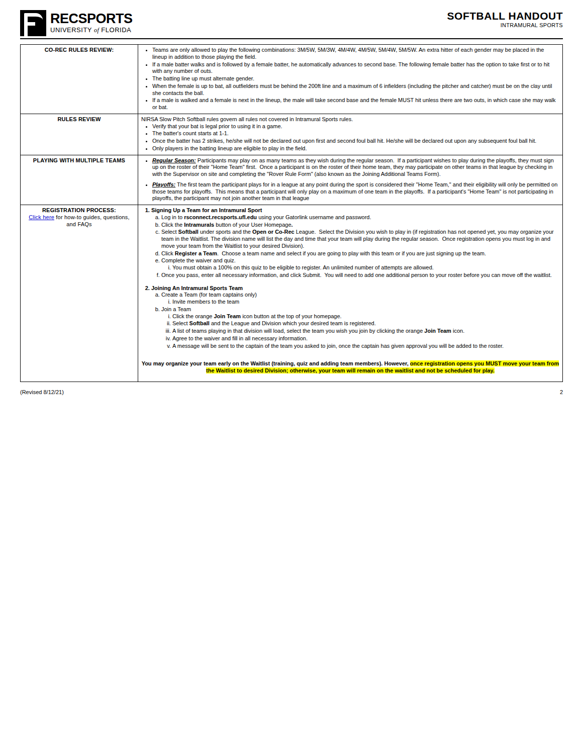RECSPORTS
UNIVERSITY of FLORIDA
SOFTBALL HANDOUT
INTRAMURAL SPORTS
| CO-REC RULES REVIEW: | Teams are only allowed to play the following combinations: 3M/5W, 5M/3W, 4M/4W, 4M/5W, 5M/4W, 5M/5W. An extra hitter of each gender may be placed in the lineup in addition to those playing the field. If a male batter walks and is followed by a female batter, he automatically advances to second base. The following female batter has the option to take first or to hit with any number of outs. The batting line up must alternate gender. When the female is up to bat, all outfielders must be behind the 200ft line and a maximum of 6 infielders (including the pitcher and catcher) must be on the clay until she contacts the ball. If a male is walked and a female is next in the lineup, the male will take second base and the female MUST hit unless there are two outs, in which case she may walk or bat. |
| RULES REVIEW | NIRSA Slow Pitch Softball rules govern all rules not covered in Intramural Sports rules. Verify that your bat is legal prior to using it in a game. The batter's count starts at 1-1. Once the batter has 2 strikes, he/she will not be declared out upon first and second foul ball hit. He/she will be declared out upon any subsequent foul ball hit. Only players in the batting lineup are eligible to play in the field. |
| PLAYING WITH MULTIPLE TEAMS | Regular Season: Participants may play on as many teams as they wish during the regular season. If a participant wishes to play during the playoffs, they must sign up on the roster of their "Home Team" first. Once a participant is on the roster of their home team, they may participate on other teams in that league by checking in with the Supervisor on site and completing the "Rover Rule Form" (also known as the Joining Additional Teams Form). Playoffs: The first team the participant plays for in a league at any point during the sport is considered their "Home Team," and their eligibility will only be permitted on those teams for playoffs. This means that a participant will only play on a maximum of one team in the playoffs. If a participant's "Home Team" is not participating in playoffs, the participant may not join another team in that league |
| REGISTRATION PROCESS: Click here for how-to guides, questions, and FAQs | Signing Up a Team for an Intramural Sport Log in to rsconnect.recsports.ufl.edu using your Gatorlink username and password. Click the Intramurals button of your User Homepage . Select Softball under sports and the Open or Co-Rec League. Select the Division you wish to play in (if registration has not opened yet, you may organize your team in the Waitlist. The division name will list the day and time that your team will play during the regular season. Once registration opens you must log in and move your team from the Waitlist to your desired Division). Click Register a Team . Choose a team name and select if you are going to play with this team or if you are just signing up the team. Complete the waiver and quiz. You must obtain a 100% on this quiz to be eligible to register. An unlimited number of attempts are allowed. Once you pass, enter all necessary information, and click Submit. You will need to add one additional person to your roster before you can move off the waitlist. Joining An Intramural Sports Team Create a Team (for team captains only) Invite members to the team Join a Team Click the orange Join Team icon button at the top of your homepage. Select Softball and the League and Division which your desired team is registered. A list of teams playing in that division will load, select the team you wish you join by clicking the orange Join Team icon. Agree to the waiver and fill in all necessary information. A message will be sent to the captain of the team you asked to join, once the captain has given approval you will be added to the roster. You may organize your team early on the Waitlist (training, quiz and adding team members). However, once registration opens you MUST move your team from the Waitlist to desired Division; otherwise, your team will remain on the waitlist and not be scheduled for play. |
(Revised 8/12/21)
2